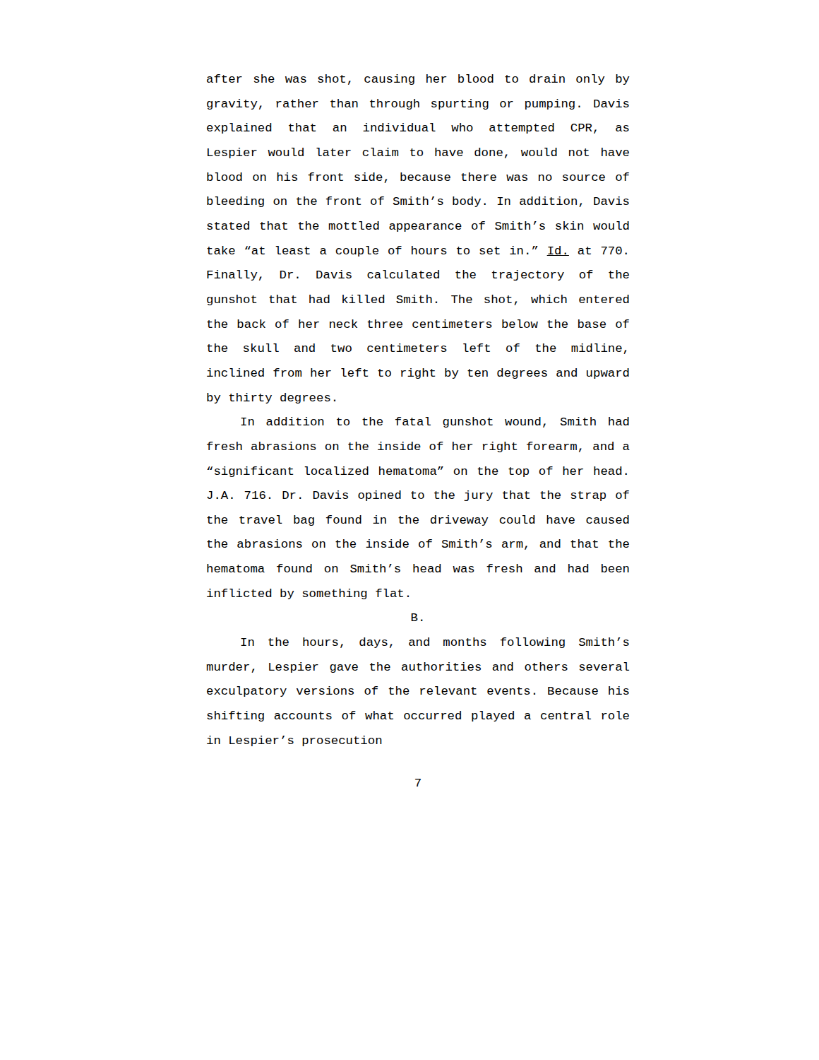after she was shot, causing her blood to drain only by gravity, rather than through spurting or pumping. Davis explained that an individual who attempted CPR, as Lespier would later claim to have done, would not have blood on his front side, because there was no source of bleeding on the front of Smith’s body. In addition, Davis stated that the mottled appearance of Smith’s skin would take “at least a couple of hours to set in.” Id. at 770. Finally, Dr. Davis calculated the trajectory of the gunshot that had killed Smith. The shot, which entered the back of her neck three centimeters below the base of the skull and two centimeters left of the midline, inclined from her left to right by ten degrees and upward by thirty degrees.
In addition to the fatal gunshot wound, Smith had fresh abrasions on the inside of her right forearm, and a “significant localized hematoma” on the top of her head. J.A. 716. Dr. Davis opined to the jury that the strap of the travel bag found in the driveway could have caused the abrasions on the inside of Smith’s arm, and that the hematoma found on Smith’s head was fresh and had been inflicted by something flat.
B.
In the hours, days, and months following Smith’s murder, Lespier gave the authorities and others several exculpatory versions of the relevant events. Because his shifting accounts of what occurred played a central role in Lespier’s prosecution
7